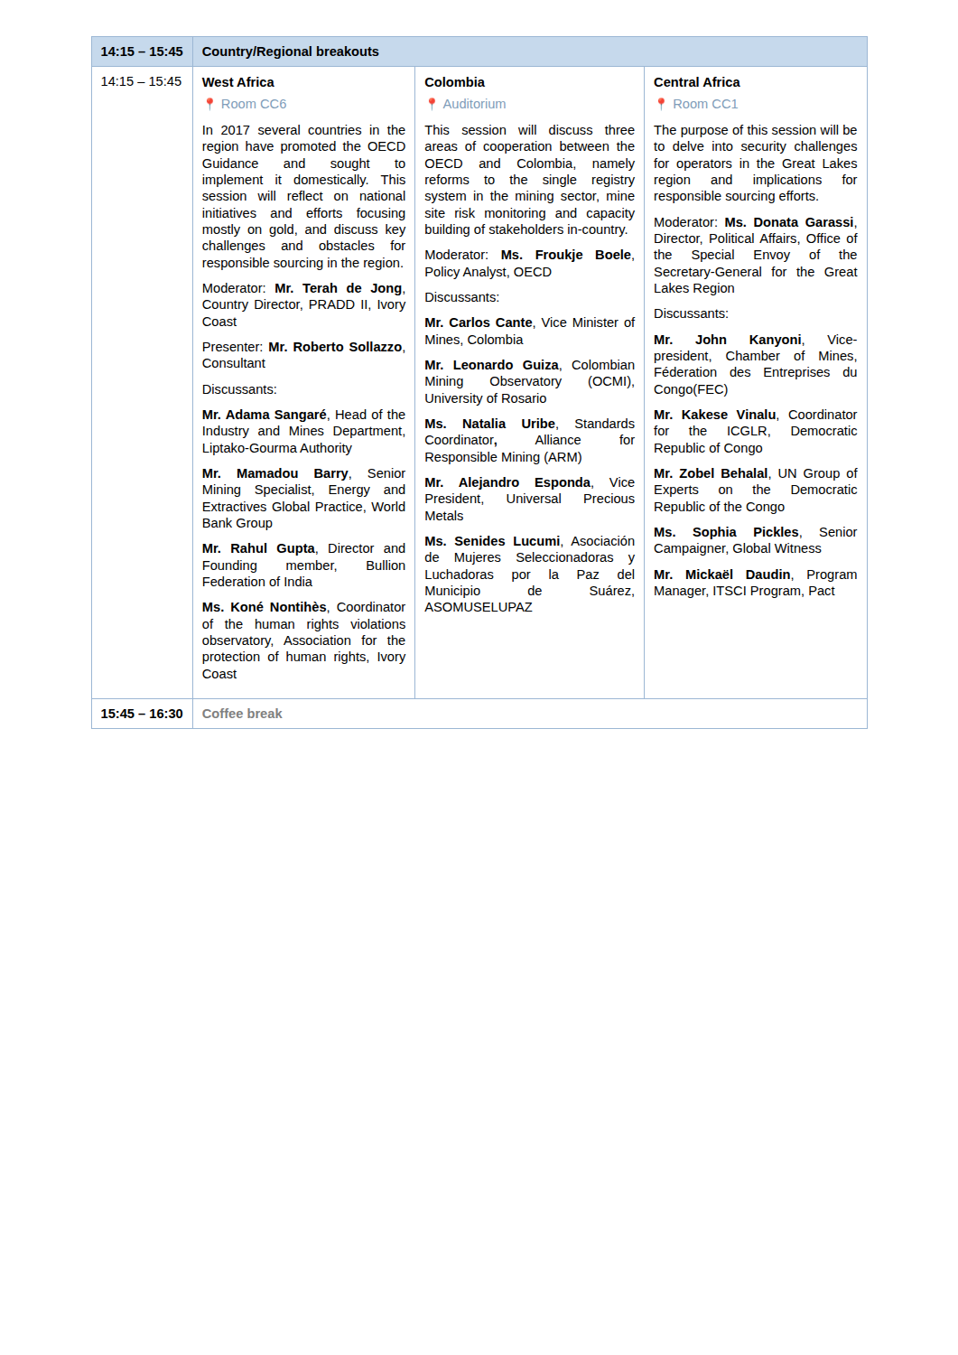| 14:15 – 15:45 | Country/Regional breakouts |
| 14:15 – 15:45 | West Africa 📍 Room CC6 In 2017 several countries in the region have promoted the OECD Guidance and sought to implement it domestically. This session will reflect on national initiatives and efforts focusing mostly on gold, and discuss key challenges and obstacles for responsible sourcing in the region. Moderator: Mr. Terah de Jong , Country Director, PRADD II, Ivory Coast Presenter: Mr. Roberto Sollazzo , Consultant Discussants: Mr. Adama Sangaré , Head of the Industry and Mines Department, Liptako-Gourma Authority Mr. Mamadou Barry , Senior Mining Specialist, Energy and Extractives Global Practice, World Bank Group Mr. Rahul Gupta , Director and Founding member, Bullion Federation of India Ms. Koné Nontihès , Coordinator of the human rights violations observatory, Association for the protection of human rights, Ivory Coast | Colombia 📍 Auditorium This session will discuss three areas of cooperation between the OECD and Colombia, namely reforms to the single registry system in the mining sector, mine site risk monitoring and capacity building of stakeholders in-country. Moderator: Ms. Froukje Boele , Policy Analyst, OECD Discussants: Mr. Carlos Cante , Vice Minister of Mines, Colombia Mr. Leonardo Guiza , Colombian Mining Observatory (OCMI), University of Rosario Ms. Natalia Uribe , Standards Coordinator , Alliance for Responsible Mining (ARM) Mr. Alejandro Esponda , Vice President, Universal Precious Metals Ms. Senides Lucumi , Asociación de Mujeres Seleccionadoras y Luchadoras por la Paz del Municipio de Suárez, ASOMUSELUPAZ | Central Africa 📍 Room CC1 The purpose of this session will be to delve into security challenges for operators in the Great Lakes region and implications for responsible sourcing efforts. Moderator: Ms. Donata Garassi , Director, Political Affairs, Office of the Special Envoy of the Secretary-General for the Great Lakes Region Discussants: Mr. John Kanyoni , Vice-president, Chamber of Mines, Féderation des Entreprises du Congo(FEC) Mr. Kakese Vinalu , Coordinator for the ICGLR, Democratic Republic of Congo Mr. Zobel Behalal , UN Group of Experts on the Democratic Republic of the Congo Ms. Sophia Pickles , Senior Campaigner, Global Witness Mr. Mickaël Daudin , Program Manager, ITSCI Program, Pact |
| 15:45 – 16:30 | Coffee break |